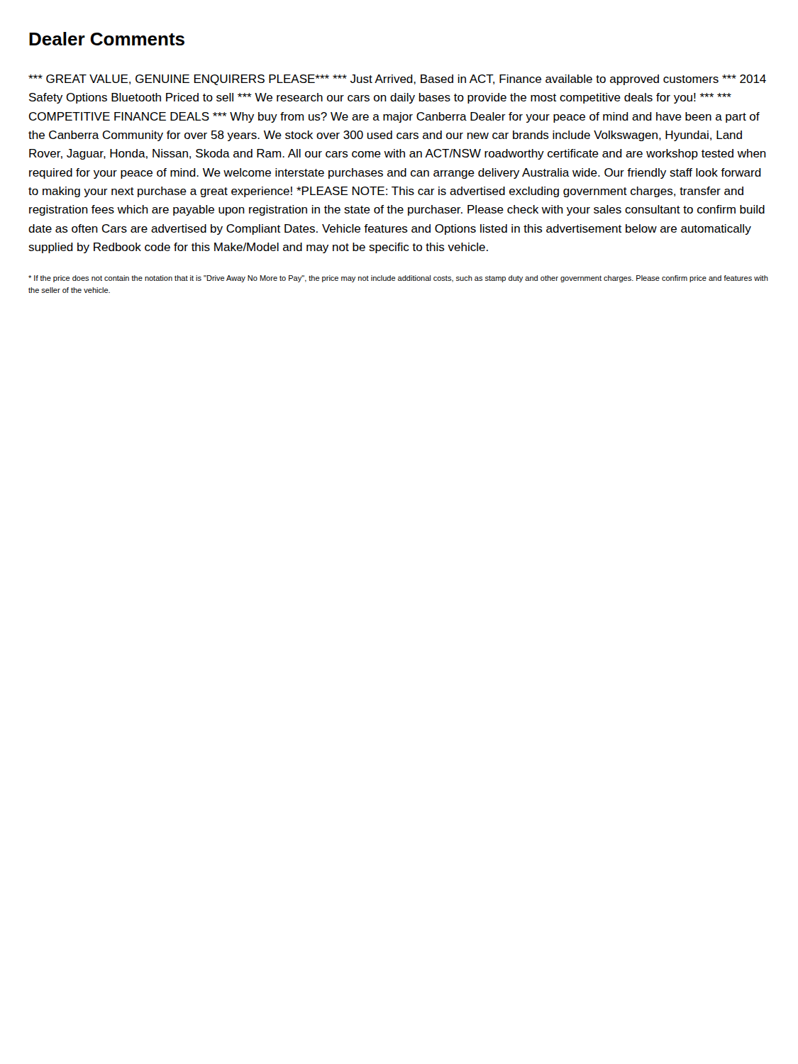Dealer Comments
*** GREAT VALUE, GENUINE ENQUIRERS PLEASE*** *** Just Arrived, Based in ACT, Finance available to approved customers *** 2014 Safety Options Bluetooth Priced to sell *** We research our cars on daily bases to provide the most competitive deals for you! *** *** COMPETITIVE FINANCE DEALS *** Why buy from us? We are a major Canberra Dealer for your peace of mind and have been a part of the Canberra Community for over 58 years. We stock over 300 used cars and our new car brands include Volkswagen, Hyundai, Land Rover, Jaguar, Honda, Nissan, Skoda and Ram. All our cars come with an ACT/NSW roadworthy certificate and are workshop tested when required for your peace of mind. We welcome interstate purchases and can arrange delivery Australia wide. Our friendly staff look forward to making your next purchase a great experience! *PLEASE NOTE: This car is advertised excluding government charges, transfer and registration fees which are payable upon registration in the state of the purchaser. Please check with your sales consultant to confirm build date as often Cars are advertised by Compliant Dates. Vehicle features and Options listed in this advertisement below are automatically supplied by Redbook code for this Make/Model and may not be specific to this vehicle.
* If the price does not contain the notation that it is "Drive Away No More to Pay", the price may not include additional costs, such as stamp duty and other government charges. Please confirm price and features with the seller of the vehicle.